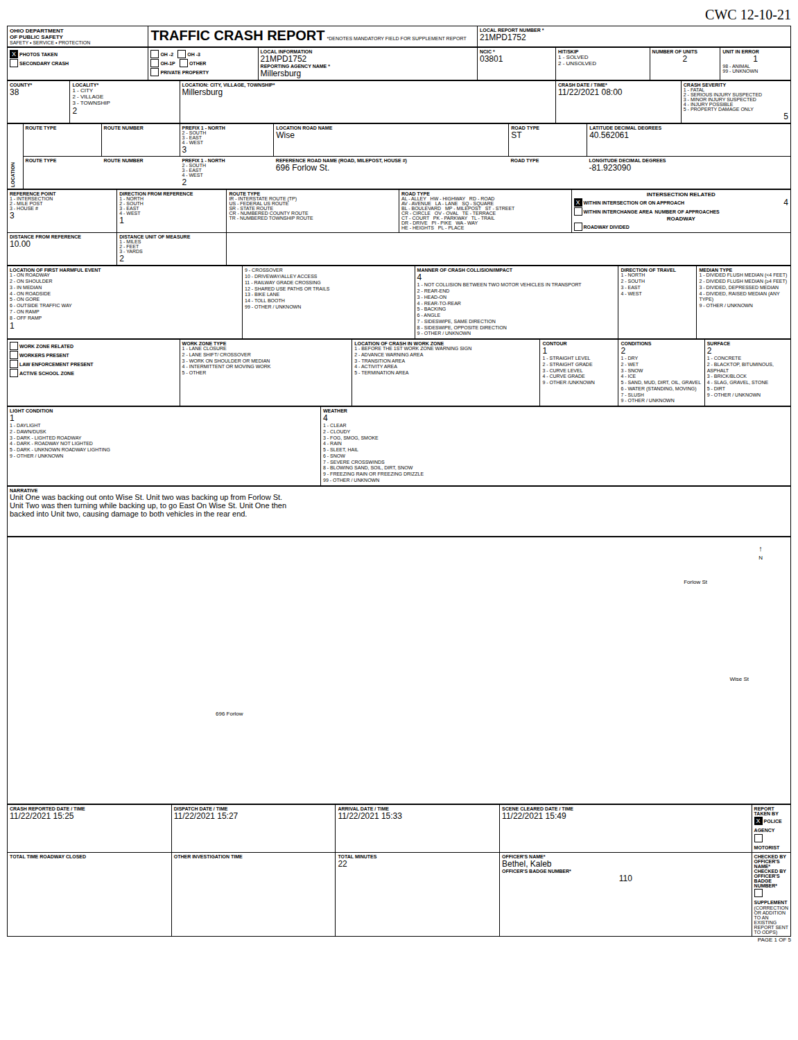CWC 12-10-21
| OHIO DEPARTMENT OF PUBLIC SAFETY SAFETY • SERVICE • PROTECTION | TRAFFIC CRASH REPORT *DENOTES MANDATORY FIELD FOR SUPPLEMENT REPORT | LOCAL REPORT NUMBER * 21MPD1752 |
| X PHOTOS TAKEN SECONDARY CRASH | OH -2 OH -3 OH-1P OTHER PRIVATE PROPERTY | LOCAL INFORMATION 21MPD1752 REPORTING AGENCY NAME * Millersburg | NCIC * 03801 | HIT/SKIP 1 - SOLVED 2 - UNSOLVED | NUMBER OF UNITS 2 | UNIT IN ERROR 1 98 - ANIMAL 99 - UNKNOWN |
| COUNTY* 38 | LOCALITY* 1 - CITY 2 - VILLAGE 3 - TOWNSHIP 2 | LOCATION: CITY, VILLAGE, TOWNSHIP* Millersburg | CRASH DATE / TIME* 11/22/2021 08:00 | CRASH SEVERITY 1 - FATAL 2 - SERIOUS INJURY SUSPECTED 3 - MINOR INJURY SUSPECTED 4 - INJURY POSSIBLE 5 - PROPERTY DAMAGE ONLY 5 |
| LOCATION | ROUTE TYPE | ROUTE NUMBER | PREFIX 1 - NORTH 2 - SOUTH 3 - EAST 4 - WEST 3 | LOCATION ROAD NAME Wise | ROAD TYPE ST | LATITUDE DECIMAL DEGREES 40.562061 |
| / ROUTE TYPE / ROUTE NUMBER / PREFIX 1 - NORTH 2 - SOUTH 3 - EAST 4 - WEST 2 / REFERENCE ROAD NAME (ROAD, MILEPOST, HOUSE #) 696 Forlow St. / ROAD TYPE / LONGITUDE DECIMAL DEGREES -81.923090 / |
| REFERENCE POINT 1 - INTERSECTION 2 - MILE POST 3 - HOUSE # 3 | DIRECTION FROM REFERENCE 1 - NORTH 2 - SOUTH 3 - EAST 4 - WEST 1 | ROUTE TYPE IR - INTERSTATE ROUTE (TP) US - FEDERAL US ROUTE SR - STATE ROUTE CR - NUMBERED COUNTY ROUTE TR - NUMBERED TOWNSHIP ROUTE | ROAD TYPE AL - ALLEY HW - HIGHWAY RD - ROAD AV - AVENUE LA - LANE SQ - SQUARE BL - BOULEVARD MP - MILEPOST ST - STREET CR - CIRCLE OV - OVAL TE - TERRACE CT - COURT PK - PARKWAY TL - TRAIL DR - DRIVE PI - PIKE WA - WAY HE - HEIGHTS PL - PLACE | INTERSECTION RELATED X WITHIN INTERSECTION OR ON APPROACH 4 WITHIN INTERCHANGE AREA NUMBER OF APPROACHES ROADWAY ROADWAY DIVIDED |
| DISTANCE FROM REFERENCE 10.00 | DISTANCE UNIT OF MEASURE 1 - MILES 2 - FEET 3 - YARDS 2 | |
| LOCATION OF FIRST HARMFUL EVENT 1 - ON ROADWAY 2 - ON SHOULDER 3 - IN MEDIAN 4 - ON ROADSIDE 5 - ON GORE 6 - OUTSIDE TRAFFIC WAY 7 - ON RAMP 8 - OFF RAMP 1 | 9 - CROSSOVER 10 - DRIVEWAY/ALLEY ACCESS 11 - RAILWAY GRADE CROSSING 12 - SHARED USE PATHS OR TRAILS 13 - BIKE LANE 14 - TOLL BOOTH 99 - OTHER / UNKNOWN | MANNER OF CRASH COLLISION/IMPACT 4 1 - NOT COLLISION BETWEEN TWO MOTOR VEHICLES IN TRANSPORT 2 - REAR-END 3 - HEAD-ON 4 - REAR-TO-REAR 5 - BACKING 6 - ANGLE 7 - SIDESWIPE, SAME DIRECTION 8 - SIDESWIPE, OPPOSITE DIRECTION 9 - OTHER / UNKNOWN | DIRECTION OF TRAVEL 1 - NORTH 2 - SOUTH 3 - EAST 4 - WEST | MEDIAN TYPE 1 - DIVIDED FLUSH MEDIAN (<4 FEET) 2 - DIVIDED FLUSH MEDIAN (≥4 FEET) 3 - DIVIDED, DEPRESSED MEDIAN 4 - DIVIDED, RAISED MEDIAN (ANY TYPE) 9 - OTHER / UNKNOWN |
| WORK ZONE RELATED WORKERS PRESENT LAW ENFORCEMENT PRESENT ACTIVE SCHOOL ZONE | WORK ZONE TYPE 1 - LANE CLOSURE 2 - LANE SHIFT/ CROSSOVER 3 - WORK ON SHOULDER OR MEDIAN 4 - INTERMITTENT OR MOVING WORK 5 - OTHER | LOCATION OF CRASH IN WORK ZONE 1 - BEFORE THE 1ST WORK ZONE WARNING SIGN 2 - ADVANCE WARNING AREA 3 - TRANSITION AREA 4 - ACTIVITY AREA 5 - TERMINATION AREA | CONTOUR 1 1 - STRAIGHT LEVEL 2 - STRAIGHT GRADE 3 - CURVE LEVEL 4 - CURVE GRADE 9 - OTHER /UNKNOWN | CONDITIONS 2 1 - DRY 2 - WET 3 - SNOW 4 - ICE 5 - SAND, MUD, DIRT, OIL, GRAVEL 6 - WATER (STANDING, MOVING) 7 - SLUSH 9 - OTHER / UNKNOWN | SURFACE 2 1 - CONCRETE 2 - BLACKTOP, BITUMINOUS, ASPHALT 3 - BRICK/BLOCK 4 - SLAG, GRAVEL, STONE 5 - DIRT 9 - OTHER / UNKNOWN |
| LIGHT CONDITION 1 1 - DAYLIGHT 2 - DAWN/DUSK 3 - DARK - LIGHTED ROADWAY 4 - DARK - ROADWAY NOT LIGHTED 5 - DARK - UNKNOWN ROADWAY LIGHTING 9 - OTHER / UNKNOWN | WEATHER 4 1 - CLEAR 2 - CLOUDY 3 - FOG, SMOG, SMOKE 4 - RAIN 5 - SLEET, HAIL 6 - SNOW 7 - SEVERE CROSSWINDS 8 - BLOWING SAND, SOIL, DIRT, SNOW 9 - FREEZING RAIN OR FREEZING DRIZZLE 99 - OTHER / UNKNOWN |
| NARRATIVE Unit One was backing out onto Wise St. Unit two was backing up from Forlow St. Unit Two was then turning while backing up, to go East On Wise St. Unit One then backed into Unit two, causing damage to both vehicles in the rear end. |
| ↑ N Forlow St Wise St 696 Forlow |
| CRASH REPORTED DATE / TIME 11/22/2021 15:25 | DISPATCH DATE / TIME 11/22/2021 15:27 | ARRIVAL DATE / TIME 11/22/2021 15:33 | SCENE CLEARED DATE / TIME 11/22/2021 15:49 | REPORT TAKEN BY X POLICE AGENCY MOTORIST |
| TOTAL TIME ROADWAY CLOSED | OTHER INVESTIGATION TIME | TOTAL MINUTES 22 | OFFICER'S NAME* Bethel, Kaleb OFFICER'S BADGE NUMBER* 110 | CHECKED BY OFFICER'S NAME* CHECKED BY OFFICER'S BADGE NUMBER* SUPPLEMENT (CORRECTION OR ADDITION TO AN EXISTING REPORT SENT TO ODPS) |
PAGE 1 OF 5